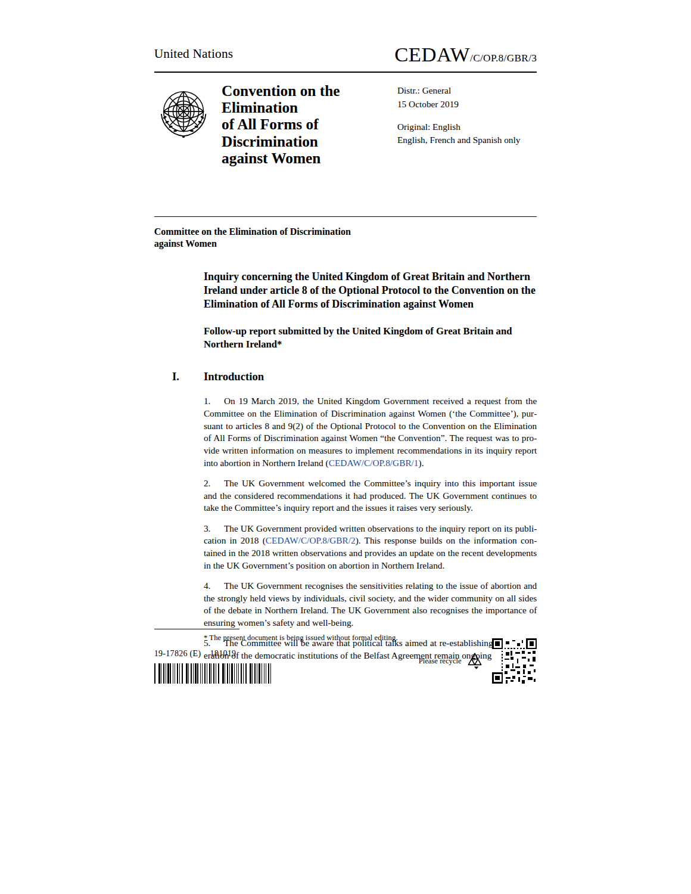United Nations
CEDAW/C/OP.8/GBR/3
Convention on the Elimination
of All Forms of Discrimination
against Women
Distr.: General
15 October 2019
Original: English
English, French and Spanish only
Committee on the Elimination of Discrimination
against Women
Inquiry concerning the United Kingdom of Great Britain and Northern Ireland under article 8 of the Optional Protocol to the Convention on the Elimination of All Forms of Discrimination against Women
Follow-up report submitted by the United Kingdom of Great Britain and Northern Ireland*
I. Introduction
1. On 19 March 2019, the United Kingdom Government received a request from the Committee on the Elimination of Discrimination against Women (‘the Committee’), pursuant to articles 8 and 9(2) of the Optional Protocol to the Convention on the Elimination of All Forms of Discrimination against Women “the Convention”. The request was to provide written information on measures to implement recommendations in its inquiry report into abortion in Northern Ireland (CEDAW/C/OP.8/GBR/1).
2. The UK Government welcomed the Committee’s inquiry into this important issue and the considered recommendations it had produced. The UK Government continues to take the Committee’s inquiry report and the issues it raises very seriously.
3. The UK Government provided written observations to the inquiry report on its publication in 2018 (CEDAW/C/OP.8/GBR/2). This response builds on the information contained in the 2018 written observations and provides an update on the recent developments in the UK Government’s position on abortion in Northern Ireland.
4. The UK Government recognises the sensitivities relating to the issue of abortion and the strongly held views by individuals, civil society, and the wider community on all sides of the debate in Northern Ireland. The UK Government also recognises the importance of ensuring women’s safety and well-being.
5. The Committee will be aware that political talks aimed at re-establishing the full operation of the democratic institutions of the Belfast Agreement remain ongoing
* The present document is being issued without formal editing.
19-17826 (E) 181019
Please recycle